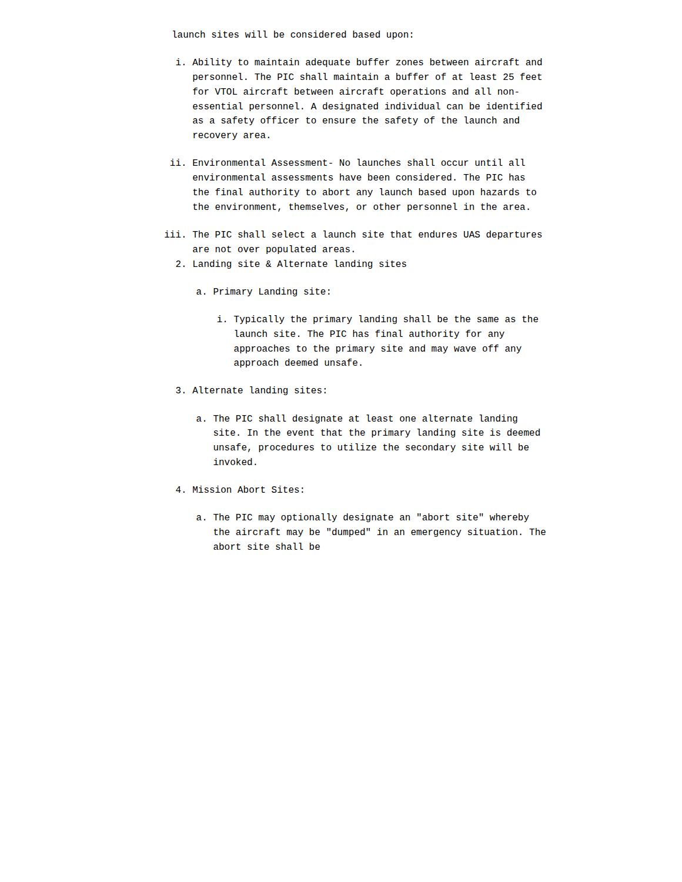launch sites will be considered based upon:
Ability to maintain adequate buffer zones between aircraft and personnel. The PIC shall maintain a buffer of at least 25 feet for VTOL aircraft between aircraft operations and all non-essential personnel. A designated individual can be identified as a safety officer to ensure the safety of the launch and recovery area.
Environmental Assessment- No launches shall occur until all environmental assessments have been considered. The PIC has the final authority to abort any launch based upon hazards to the environment, themselves, or other personnel in the area.
The PIC shall select a launch site that endures UAS departures are not over populated areas.
Landing site & Alternate landing sites
Primary Landing site:
Typically the primary landing shall be the same as the launch site. The PIC has final authority for any approaches to the primary site and may wave off any approach deemed unsafe.
Alternate landing sites:
The PIC shall designate at least one alternate landing site. In the event that the primary landing site is deemed unsafe, procedures to utilize the secondary site will be invoked.
Mission Abort Sites:
The PIC may optionally designate an "abort site" whereby the aircraft may be "dumped" in an emergency situation. The abort site shall be